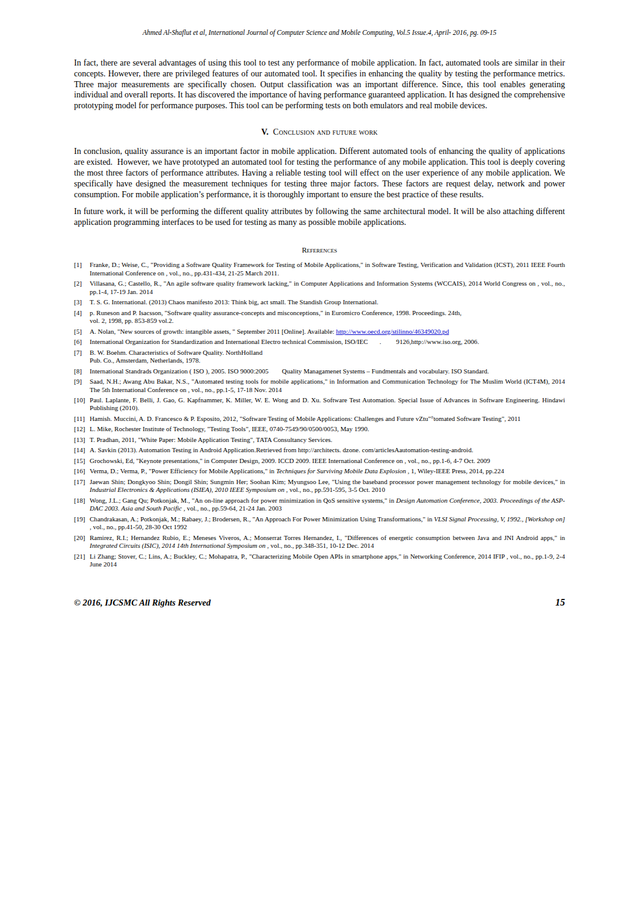Ahmed Al-Shaflut et al, International Journal of Computer Science and Mobile Computing, Vol.5 Issue.4, April- 2016, pg. 09-15
In fact, there are several advantages of using this tool to test any performance of mobile application. In fact, automated tools are similar in their concepts. However, there are privileged features of our automated tool. It specifies in enhancing the quality by testing the performance metrics. Three major measurements are specifically chosen. Output classification was an important difference. Since, this tool enables generating individual and overall reports. It has discovered the importance of having performance guaranteed application. It has designed the comprehensive prototyping model for performance purposes. This tool can be performing tests on both emulators and real mobile devices.
V. Conclusion and future work
In conclusion, quality assurance is an important factor in mobile application. Different automated tools of enhancing the quality of applications are existed. However, we have prototyped an automated tool for testing the performance of any mobile application. This tool is deeply covering the most three factors of performance attributes. Having a reliable testing tool will effect on the user experience of any mobile application. We specifically have designed the measurement techniques for testing three major factors. These factors are request delay, network and power consumption. For mobile application’s performance, it is thoroughly important to ensure the best practice of these results.
In future work, it will be performing the different quality attributes by following the same architectural model. It will be also attaching different application programming interfaces to be used for testing as many as possible mobile applications.
References
[1] Franke, D.; Weise, C., "Providing a Software Quality Framework for Testing of Mobile Applications," in Software Testing, Verification and Validation (ICST), 2011 IEEE Fourth International Conference on , vol., no., pp.431-434, 21-25 March 2011.
[2] Villasana, G.; Castello, R., "An agile software quality framework lacking," in Computer Applications and Information Systems (WCCAIS), 2014 World Congress on , vol., no., pp.1-4, 17-19 Jan. 2014
[3] T. S. G. International. (2013) Chaos manifesto 2013: Think big, act small. The Standish Group International.
[4] p. Runeson and P. Isacsson, "Software quality assurance-concepts and misconceptions," in Euromicro Conference, 1998. Proceedings. 24th, vol. 2, 1998, pp. 853-859 vol.2.
[5] A. Nolan, "New sources of growth: intangible assets, " September 2011 [Online]. Available: http://www.oecd.org/stilinno/46349020.pd
[6] International Organization for Standardization and International Electro technical Commission, ISO/IEC . 9126,http://www.iso.org, 2006.
[7] B. W. Boehm. Characteristics of Software Quality. NorthHolland Pub. Co., Amsterdam, Netherlands, 1978.
[8] International Standrads Organization ( ISO ), 2005. ISO 9000:2005 Quality Managamenet Systems – Fundmentals and vocabulary. ISO Standard.
[9] Saad, N.H.; Awang Abu Bakar, N.S., "Automated testing tools for mobile applications," in Information and Communication Technology for The Muslim World (ICT4M), 2014 The 5th International Conference on , vol., no., pp.1-5, 17-18 Nov. 2014
[10] Paul. Laplante, F. Belli, J. Gao, G. Kapfnammer, K. Miller, W. E. Wong and D. Xu. Software Test Automation. Special Issue of Advances in Software Engineering. Hindawi Publishing (2010).
[11] Hamish. Muccini, A. D. Francesco & P. Esposito, 2012, "Software Testing of Mobile Applications: Challenges and Future vZtu"°tomated Software Testing", 2011
[12] L. Mike, Rochester Institute of Technology, "Testing Tools", IEEE, 0740-7549/90/0500/0053, May 1990.
[13] T. Pradhan, 2011, "White Paper: Mobile Application Testing", TATA Consultancy Services.
[14] A. Savkin (2013). Automation Testing in Android Application.Retrieved from http://architects. dzone. com/articlesAautomation-testing-android.
[15] Grochowski, Ed, "Keynote presentations," in Computer Design, 2009. ICCD 2009. IEEE International Conference on , vol., no., pp.1-6, 4-7 Oct. 2009
[16] Verma, D.; Verma, P., "Power Efficiency for Mobile Applications," in Techniques for Surviving Mobile Data Explosion , 1, Wiley-IEEE Press, 2014, pp.224
[17] Jaewan Shin; Dongkyoo Shin; Dongil Shin; Sungmin Her; Soohan Kim; Myungsoo Lee, "Using the baseband processor power management technology for mobile devices," in Industrial Electronics & Applications (ISIEA), 2010 IEEE Symposium on , vol., no., pp.591-595, 3-5 Oct. 2010
[18] Wong, J.L.; Gang Qu; Potkonjak, M., "An on-line approach for power minimization in QoS sensitive systems," in Design Automation Conference, 2003. Proceedings of the ASP-DAC 2003. Asia and South Pacific , vol., no., pp.59-64, 21-24 Jan. 2003
[19] Chandrakasan, A.; Potkonjak, M.; Rabaey, J.; Brodersen, R., "An Approach For Power Minimization Using Transformations," in VLSI Signal Processing, V, 1992., [Workshop on] , vol., no., pp.41-50, 28-30 Oct 1992
[20] Ramirez, R.I.; Hernandez Rubio, E.; Meneses Viveros, A.; Monserrat Torres Hernandez, I., "Differences of energetic consumption between Java and JNI Android apps," in Integrated Circuits (ISIC), 2014 14th International Symposium on , vol., no., pp.348-351, 10-12 Dec. 2014
[21] Li Zhang; Stover, C.; Lins, A.; Buckley, C.; Mohapatra, P., "Characterizing Mobile Open APIs in smartphone apps," in Networking Conference, 2014 IFIP , vol., no., pp.1-9, 2-4 June 2014
© 2016, IJCSMC All Rights Reserved 15